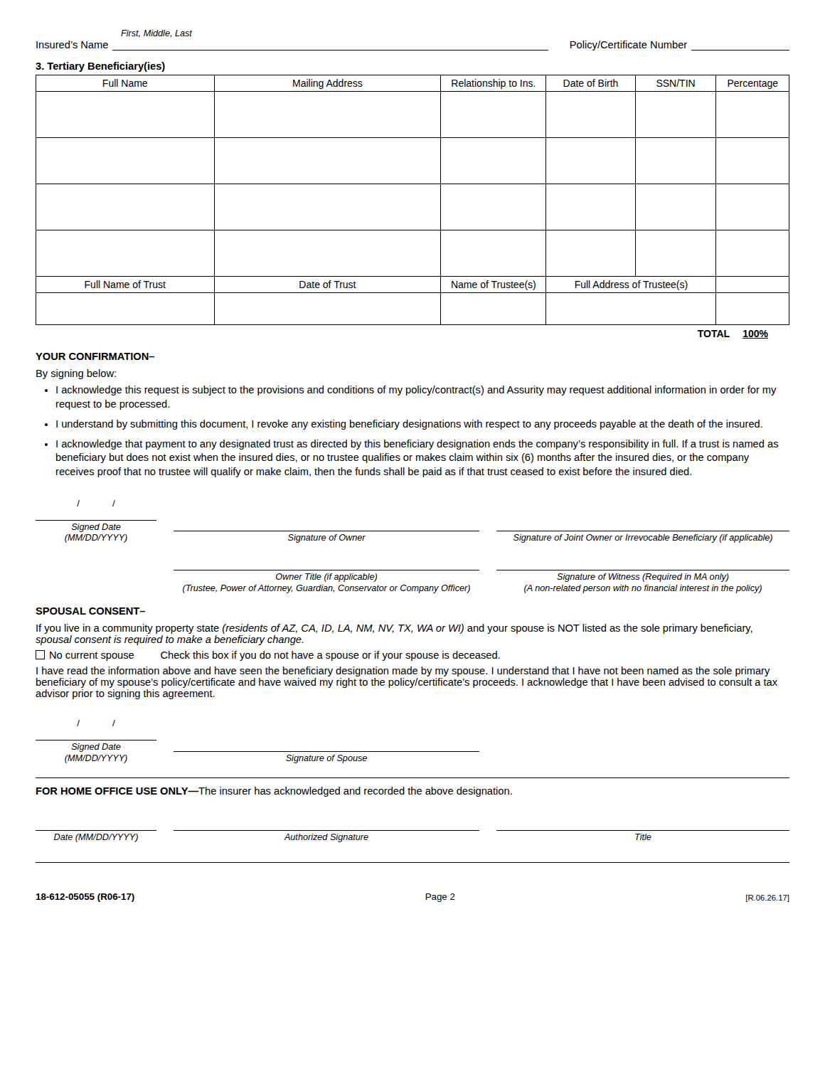First, Middle, Last
Insured’s Name
Policy/Certificate Number
3. Tertiary Beneficiary(ies)
| Full Name | Mailing Address | Relationship to Ins. | Date of Birth | SSN/TIN | Percentage |
| --- | --- | --- | --- | --- | --- |
| Full Name of Trust | Date of Trust | Name of Trustee(s) | Full Address of Trustee(s) | |
TOTAL 100%
YOUR CONFIRMATION–
By signing below:
I acknowledge this request is subject to the provisions and conditions of my policy/contract(s) and Assurity may request additional information in order for my request to be processed.
I understand by submitting this document, I revoke any existing beneficiary designations with respect to any proceeds payable at the death of the insured.
I acknowledge that payment to any designated trust as directed by this beneficiary designation ends the company’s responsibility in full. If a trust is named as beneficiary but does not exist when the insured dies, or no trustee qualifies or makes claim within six (6) months after the insured dies, or the company receives proof that no trustee will qualify or make claim, then the funds shall be paid as if that trust ceased to exist before the insured died.
/ /
Signed Date
(MM/DD/YYYY)
Signature of Owner
Signature of Joint Owner or Irrevocable Beneficiary (if applicable)
Owner Title (if applicable)
(Trustee, Power of Attorney, Guardian, Conservator or Company Officer)
Signature of Witness (Required in MA only)
(A non-related person with no financial interest in the policy)
SPOUSAL CONSENT–
If you live in a community property state (residents of AZ, CA, ID, LA, NM, NV, TX, WA or WI) and your spouse is NOT listed as the sole primary beneficiary, spousal consent is required to make a beneficiary change.
No current spouse Check this box if you do not have a spouse or if your spouse is deceased.
I have read the information above and have seen the beneficiary designation made by my spouse. I understand that I have not been named as the sole primary beneficiary of my spouse’s policy/certificate and have waived my right to the policy/certificate’s proceeds. I acknowledge that I have been advised to consult a tax advisor prior to signing this agreement.
/ /
Signed Date
(MM/DD/YYYY)
Signature of Spouse
FOR HOME OFFICE USE ONLY—The insurer has acknowledged and recorded the above designation.
Date (MM/DD/YYYY)
Authorized Signature
Title
18-612-05055 (R06-17)
Page 2
[R.06.26.17]